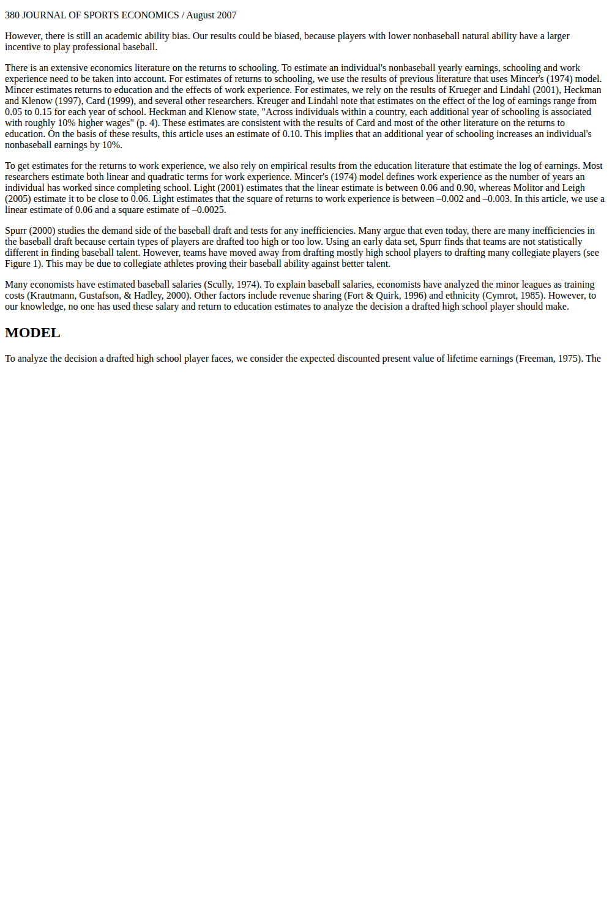380 JOURNAL OF SPORTS ECONOMICS / August 2007
However, there is still an academic ability bias. Our results could be biased, because players with lower nonbaseball natural ability have a larger incentive to play professional baseball.
There is an extensive economics literature on the returns to schooling. To estimate an individual's nonbaseball yearly earnings, schooling and work experience need to be taken into account. For estimates of returns to schooling, we use the results of previous literature that uses Mincer's (1974) model. Mincer estimates returns to education and the effects of work experience. For estimates, we rely on the results of Krueger and Lindahl (2001), Heckman and Klenow (1997), Card (1999), and several other researchers. Kreuger and Lindahl note that estimates on the effect of the log of earnings range from 0.05 to 0.15 for each year of school. Heckman and Klenow state, "Across individuals within a country, each additional year of schooling is associated with roughly 10% higher wages" (p. 4). These estimates are consistent with the results of Card and most of the other literature on the returns to education. On the basis of these results, this article uses an estimate of 0.10. This implies that an additional year of schooling increases an individual's nonbaseball earnings by 10%.
To get estimates for the returns to work experience, we also rely on empirical results from the education literature that estimate the log of earnings. Most researchers estimate both linear and quadratic terms for work experience. Mincer's (1974) model defines work experience as the number of years an individual has worked since completing school. Light (2001) estimates that the linear estimate is between 0.06 and 0.90, whereas Molitor and Leigh (2005) estimate it to be close to 0.06. Light estimates that the square of returns to work experience is between –0.002 and –0.003. In this article, we use a linear estimate of 0.06 and a square estimate of –0.0025.
Spurr (2000) studies the demand side of the baseball draft and tests for any inefficiencies. Many argue that even today, there are many inefficiencies in the baseball draft because certain types of players are drafted too high or too low. Using an early data set, Spurr finds that teams are not statistically different in finding baseball talent. However, teams have moved away from drafting mostly high school players to drafting many collegiate players (see Figure 1). This may be due to collegiate athletes proving their baseball ability against better talent.
Many economists have estimated baseball salaries (Scully, 1974). To explain baseball salaries, economists have analyzed the minor leagues as training costs (Krautmann, Gustafson, & Hadley, 2000). Other factors include revenue sharing (Fort & Quirk, 1996) and ethnicity (Cymrot, 1985). However, to our knowledge, no one has used these salary and return to education estimates to analyze the decision a drafted high school player should make.
MODEL
To analyze the decision a drafted high school player faces, we consider the expected discounted present value of lifetime earnings (Freeman, 1975). The